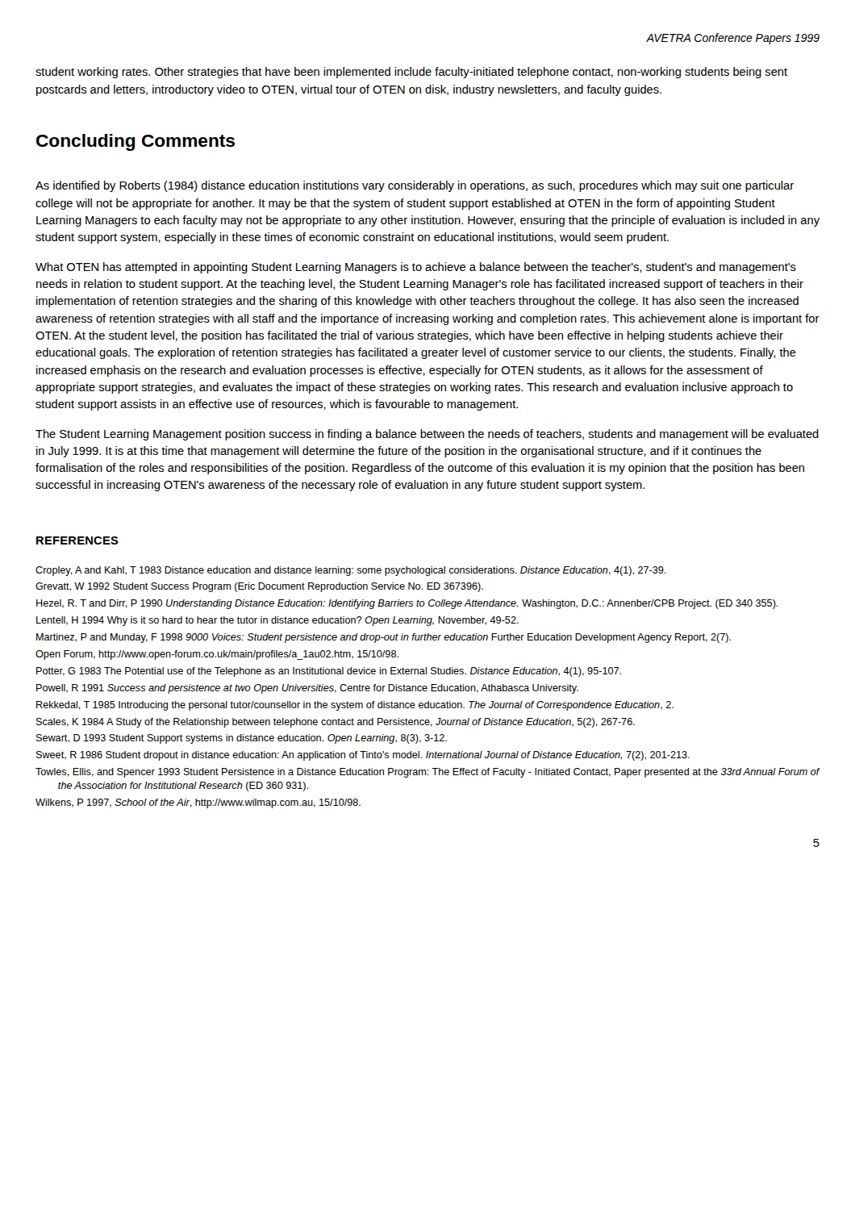AVETRA Conference Papers 1999
student working rates. Other strategies that have been implemented include faculty-initiated telephone contact, non-working students being sent postcards and letters, introductory video to OTEN, virtual tour of OTEN on disk, industry newsletters, and faculty guides.
Concluding Comments
As identified by Roberts (1984) distance education institutions vary considerably in operations, as such, procedures which may suit one particular college will not be appropriate for another. It may be that the system of student support established at OTEN in the form of appointing Student Learning Managers to each faculty may not be appropriate to any other institution. However, ensuring that the principle of evaluation is included in any student support system, especially in these times of economic constraint on educational institutions, would seem prudent.
What OTEN has attempted in appointing Student Learning Managers is to achieve a balance between the teacher's, student's and management's needs in relation to student support. At the teaching level, the Student Learning Manager's role has facilitated increased support of teachers in their implementation of retention strategies and the sharing of this knowledge with other teachers throughout the college. It has also seen the increased awareness of retention strategies with all staff and the importance of increasing working and completion rates. This achievement alone is important for OTEN. At the student level, the position has facilitated the trial of various strategies, which have been effective in helping students achieve their educational goals. The exploration of retention strategies has facilitated a greater level of customer service to our clients, the students. Finally, the increased emphasis on the research and evaluation processes is effective, especially for OTEN students, as it allows for the assessment of appropriate support strategies, and evaluates the impact of these strategies on working rates. This research and evaluation inclusive approach to student support assists in an effective use of resources, which is favourable to management.
The Student Learning Management position success in finding a balance between the needs of teachers, students and management will be evaluated in July 1999. It is at this time that management will determine the future of the position in the organisational structure, and if it continues the formalisation of the roles and responsibilities of the position. Regardless of the outcome of this evaluation it is my opinion that the position has been successful in increasing OTEN's awareness of the necessary role of evaluation in any future student support system.
REFERENCES
Cropley, A and Kahl, T 1983 Distance education and distance learning: some psychological considerations. Distance Education, 4(1), 27-39.
Grevatt, W 1992 Student Success Program (Eric Document Reproduction Service No. ED 367396).
Hezel, R. T and Dirr, P 1990 Understanding Distance Education: Identifying Barriers to College Attendance. Washington, D.C.: Annenber/CPB Project. (ED 340 355).
Lentell, H 1994 Why is it so hard to hear the tutor in distance education? Open Learning, November, 49-52.
Martinez, P and Munday, F 1998 9000 Voices: Student persistence and drop-out in further education Further Education Development Agency Report, 2(7).
Open Forum, http://www.open-forum.co.uk/main/profiles/a_1au02.htm, 15/10/98.
Potter, G 1983 The Potential use of the Telephone as an Institutional device in External Studies. Distance Education, 4(1), 95-107.
Powell, R 1991 Success and persistence at two Open Universities, Centre for Distance Education, Athabasca University.
Rekkedal, T 1985 Introducing the personal tutor/counsellor in the system of distance education. The Journal of Correspondence Education, 2.
Scales, K 1984 A Study of the Relationship between telephone contact and Persistence, Journal of Distance Education, 5(2), 267-76.
Sewart, D 1993 Student Support systems in distance education. Open Learning, 8(3), 3-12.
Sweet, R 1986 Student dropout in distance education: An application of Tinto's model. International Journal of Distance Education, 7(2), 201-213.
Towles, Ellis, and Spencer 1993 Student Persistence in a Distance Education Program: The Effect of Faculty - Initiated Contact, Paper presented at the 33rd Annual Forum of the Association for Institutional Research (ED 360 931).
Wilkens, P 1997, School of the Air, http://www.wilmap.com.au, 15/10/98.
5